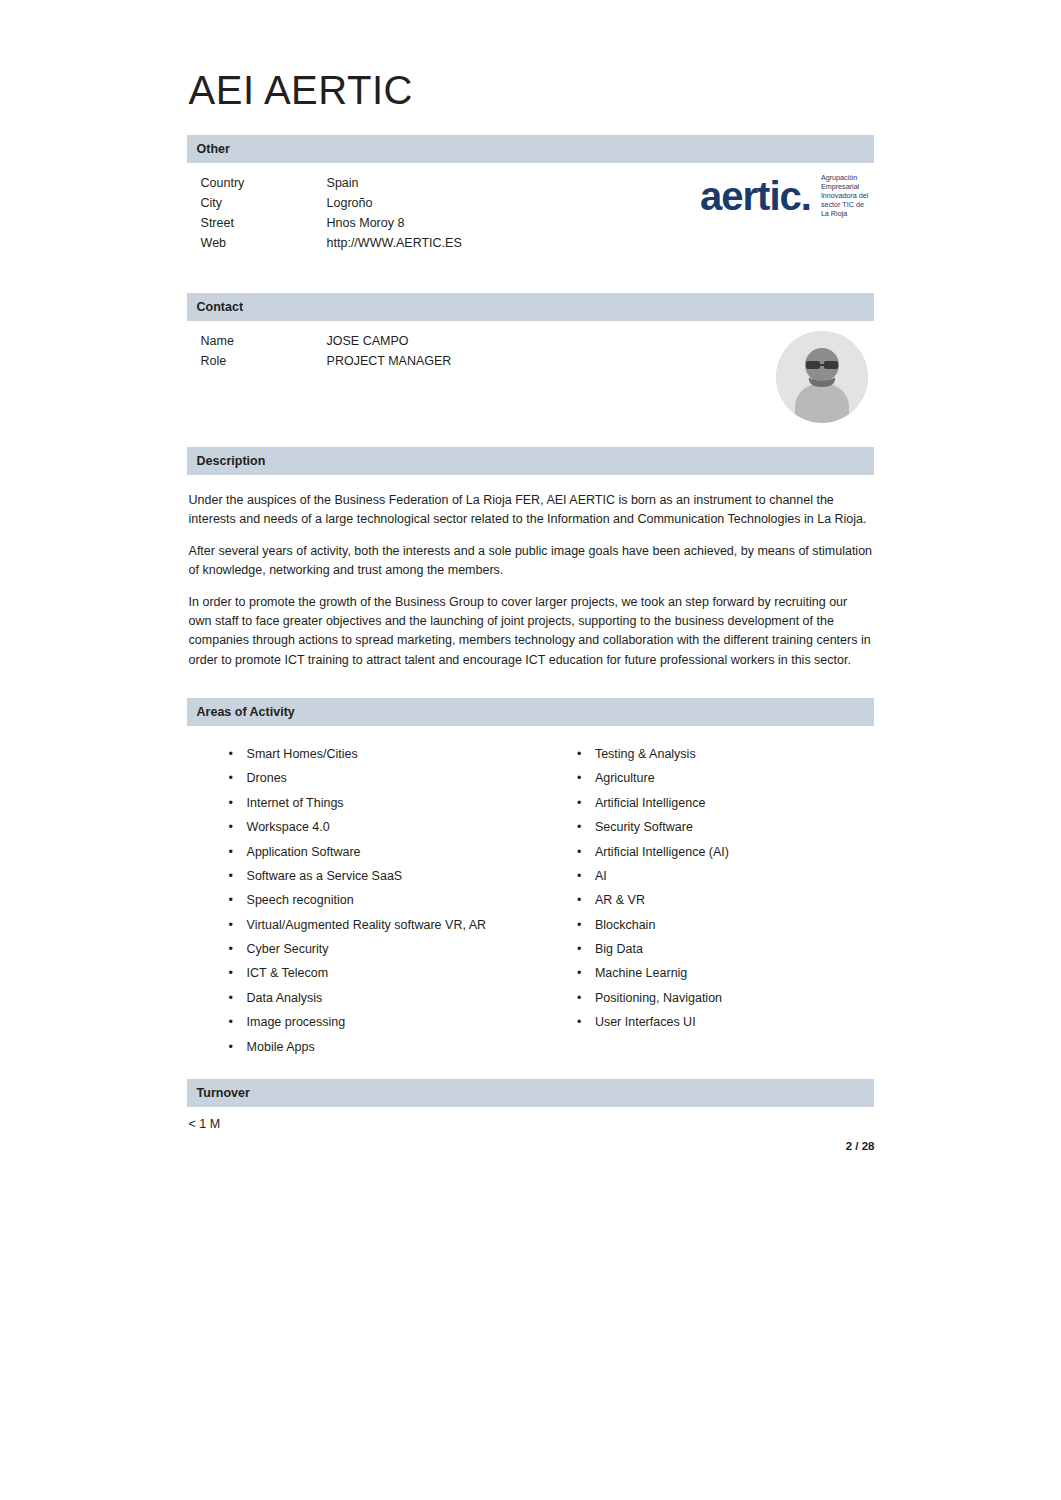AEI AERTIC
Other
| Country | Spain |
| City | Logroño |
| Street | Hnos Moroy 8 |
| Web | http://WWW.AERTIC.ES |
aertic.
Agrupación
Empresarial
Innovadora del
sector TIC de
La Rioja
Contact
| Name | JOSE CAMPO |
| Role | PROJECT MANAGER |
Description
Under the auspices of the Business Federation of La Rioja FER, AEI AERTIC is born as an instrument to channel the interests and needs of a large technological sector related to the Information and Communication Technologies in La Rioja.
After several years of activity, both the interests and a sole public image goals have been achieved, by means of stimulation of knowledge, networking and trust among the members.
In order to promote the growth of the Business Group to cover larger projects, we took an step forward by recruiting our own staff to face greater objectives and the launching of joint projects, supporting to the business development of the companies through actions to spread marketing, members technology and collaboration with the different training centers in order to promote ICT training to attract talent and encourage ICT education for future professional workers in this sector.
Areas of Activity
Smart Homes/Cities
Drones
Internet of Things
Workspace 4.0
Application Software
Software as a Service SaaS
Speech recognition
Virtual/Augmented Reality software VR, AR
Cyber Security
ICT & Telecom
Data Analysis
Image processing
Mobile Apps
Testing & Analysis
Agriculture
Artificial Intelligence
Security Software
Artificial Intelligence (AI)
AI
AR & VR
Blockchain
Big Data
Machine Learnig
Positioning, Navigation
User Interfaces UI
Turnover
< 1 M
2 / 28